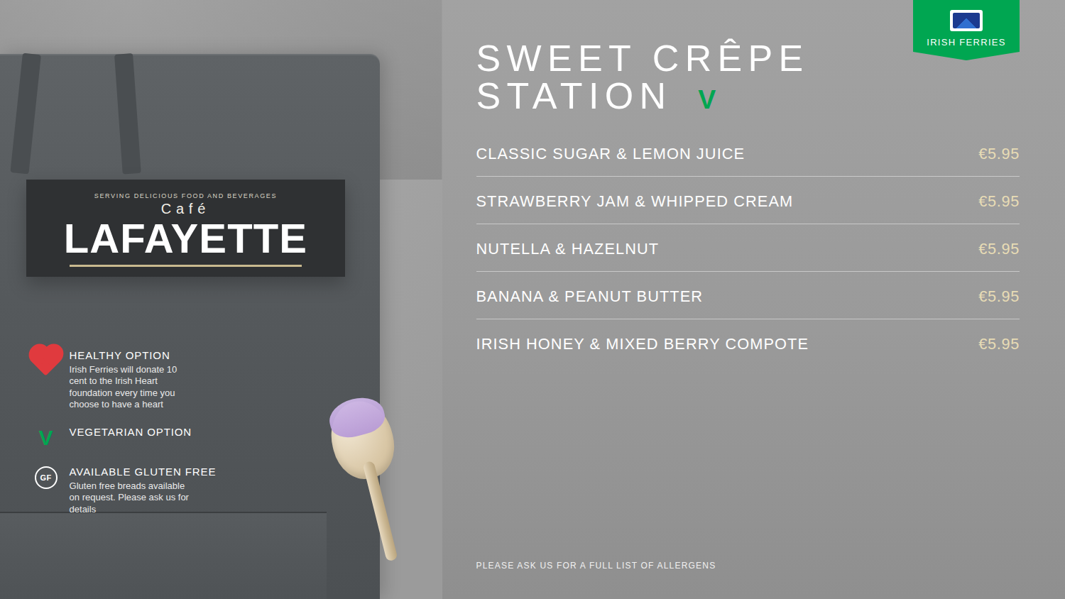Serving delicious food and beverages
Café
Lafayette
Healthy Option
Irish Ferries will donate 10 cent to the Irish Heart foundation every time you choose to have a heart
V
Vegetarian Option
GF
Available Gluten Free
Gluten free breads available on request. Please ask us for details
Irish Ferries
Sweet Crêpe Station V
Classic Sugar & Lemon Juice €5.95
Strawberry Jam & Whipped Cream €5.95
Nutella & Hazelnut €5.95
Banana & Peanut Butter €5.95
Irish Honey & Mixed Berry Compote €5.95
Please ask us for a full list of allergens